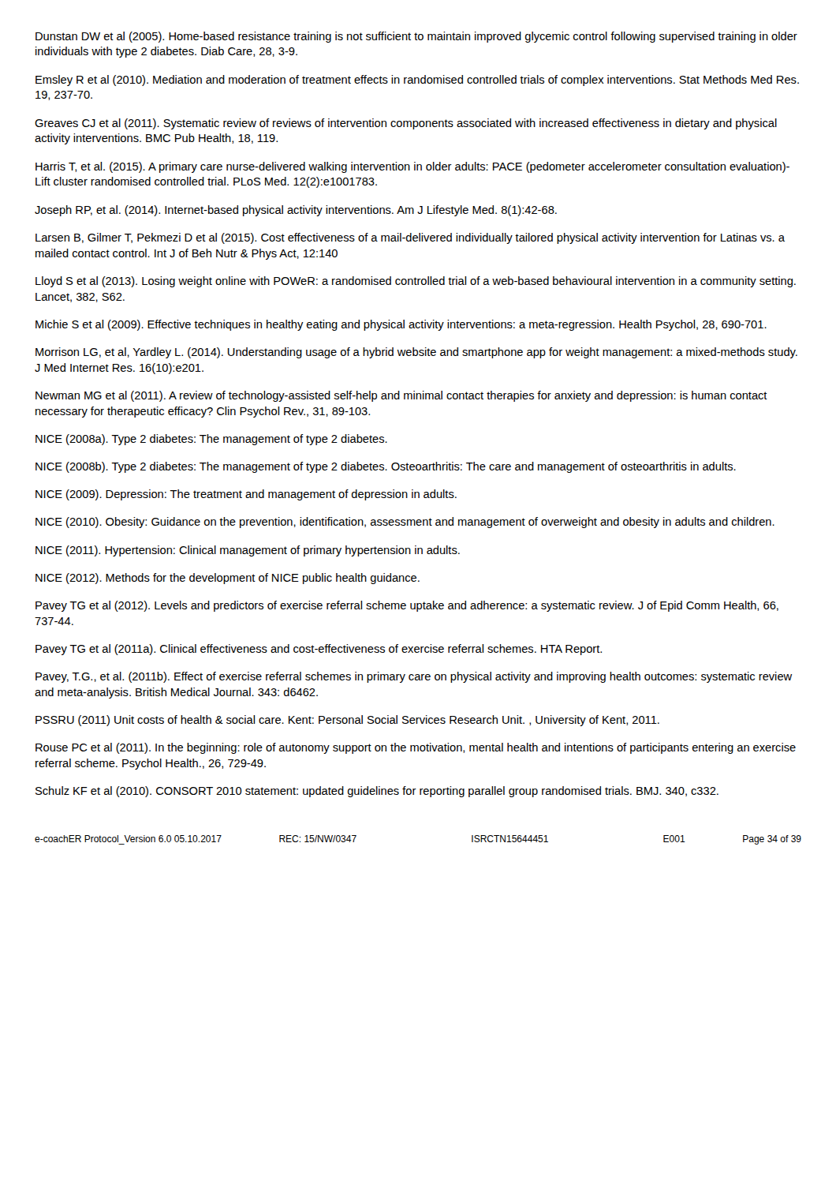Dunstan DW et al (2005). Home-based resistance training is not sufficient to maintain improved glycemic control following supervised training in older individuals with type 2 diabetes. Diab Care, 28, 3-9.
Emsley R et al (2010). Mediation and moderation of treatment effects in randomised controlled trials of complex interventions. Stat Methods Med Res. 19, 237-70.
Greaves CJ et al (2011). Systematic review of reviews of intervention components associated with increased effectiveness in dietary and physical activity interventions. BMC Pub Health, 18, 119.
Harris T, et al. (2015). A primary care nurse-delivered walking intervention in older adults: PACE (pedometer accelerometer consultation evaluation)-Lift cluster randomised controlled trial. PLoS Med. 12(2):e1001783.
Joseph RP, et al. (2014). Internet-based physical activity interventions. Am J Lifestyle Med. 8(1):42-68.
Larsen B, Gilmer T, Pekmezi D et al (2015). Cost effectiveness of a mail-delivered individually tailored physical activity intervention for Latinas vs. a mailed contact control. Int J of Beh Nutr & Phys Act, 12:140
Lloyd S et al (2013). Losing weight online with POWeR: a randomised controlled trial of a web-based behavioural intervention in a community setting. Lancet, 382, S62.
Michie S et al (2009). Effective techniques in healthy eating and physical activity interventions: a meta-regression. Health Psychol, 28, 690-701.
Morrison LG, et al, Yardley L. (2014). Understanding usage of a hybrid website and smartphone app for weight management: a mixed-methods study. J Med Internet Res. 16(10):e201.
Newman MG et al (2011). A review of technology-assisted self-help and minimal contact therapies for anxiety and depression: is human contact necessary for therapeutic efficacy? Clin Psychol Rev., 31, 89-103.
NICE (2008a). Type 2 diabetes: The management of type 2 diabetes.
NICE (2008b). Type 2 diabetes: The management of type 2 diabetes. Osteoarthritis: The care and management of osteoarthritis in adults.
NICE (2009). Depression: The treatment and management of depression in adults.
NICE (2010). Obesity: Guidance on the prevention, identification, assessment and management of overweight and obesity in adults and children.
NICE (2011). Hypertension: Clinical management of primary hypertension in adults.
NICE (2012). Methods for the development of NICE public health guidance.
Pavey TG et al (2012). Levels and predictors of exercise referral scheme uptake and adherence: a systematic review. J of Epid Comm Health, 66, 737-44.
Pavey TG et al (2011a). Clinical effectiveness and cost-effectiveness of exercise referral schemes. HTA Report.
Pavey, T.G., et al. (2011b). Effect of exercise referral schemes in primary care on physical activity and improving health outcomes: systematic review and meta-analysis. British Medical Journal. 343: d6462.
PSSRU (2011) Unit costs of health & social care. Kent: Personal Social Services Research Unit. , University of Kent, 2011.
Rouse PC et al (2011). In the beginning: role of autonomy support on the motivation, mental health and intentions of participants entering an exercise referral scheme. Psychol Health., 26, 729-49.
Schulz KF et al (2010). CONSORT 2010 statement: updated guidelines for reporting parallel group randomised trials. BMJ. 340, c332.
e-coachER Protocol_Version 6.0 05.10.2017 REC: 15/NW/0347 ISRCTN15644451 E001 Page 34 of 39